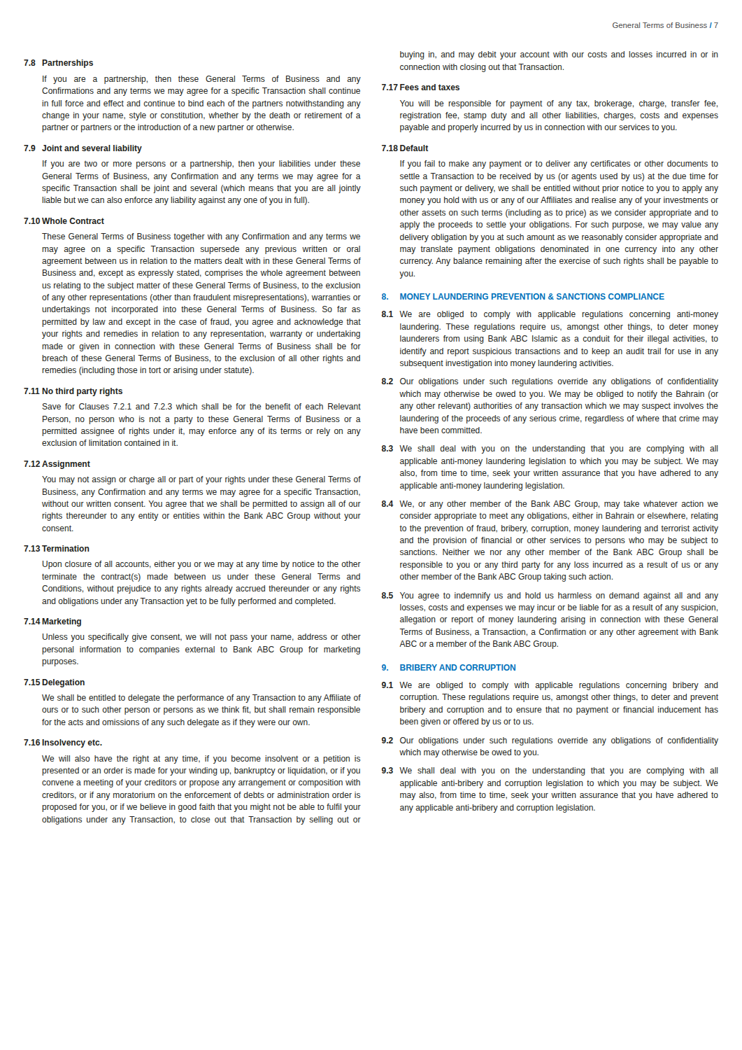General Terms of Business / 7
7.8 Partnerships
If you are a partnership, then these General Terms of Business and any Confirmations and any terms we may agree for a specific Transaction shall continue in full force and effect and continue to bind each of the partners notwithstanding any change in your name, style or constitution, whether by the death or retirement of a partner or partners or the introduction of a new partner or otherwise.
7.9 Joint and several liability
If you are two or more persons or a partnership, then your liabilities under these General Terms of Business, any Confirmation and any terms we may agree for a specific Transaction shall be joint and several (which means that you are all jointly liable but we can also enforce any liability against any one of you in full).
7.10 Whole Contract
These General Terms of Business together with any Confirmation and any terms we may agree on a specific Transaction supersede any previous written or oral agreement between us in relation to the matters dealt with in these General Terms of Business and, except as expressly stated, comprises the whole agreement between us relating to the subject matter of these General Terms of Business, to the exclusion of any other representations (other than fraudulent misrepresentations), warranties or undertakings not incorporated into these General Terms of Business. So far as permitted by law and except in the case of fraud, you agree and acknowledge that your rights and remedies in relation to any representation, warranty or undertaking made or given in connection with these General Terms of Business shall be for breach of these General Terms of Business, to the exclusion of all other rights and remedies (including those in tort or arising under statute).
7.11 No third party rights
Save for Clauses 7.2.1 and 7.2.3 which shall be for the benefit of each Relevant Person, no person who is not a party to these General Terms of Business or a permitted assignee of rights under it, may enforce any of its terms or rely on any exclusion of limitation contained in it.
7.12 Assignment
You may not assign or charge all or part of your rights under these General Terms of Business, any Confirmation and any terms we may agree for a specific Transaction, without our written consent. You agree that we shall be permitted to assign all of our rights thereunder to any entity or entities within the Bank ABC Group without your consent.
7.13 Termination
Upon closure of all accounts, either you or we may at any time by notice to the other terminate the contract(s) made between us under these General Terms and Conditions, without prejudice to any rights already accrued thereunder or any rights and obligations under any Transaction yet to be fully performed and completed.
7.14 Marketing
Unless you specifically give consent, we will not pass your name, address or other personal information to companies external to Bank ABC Group for marketing purposes.
7.15 Delegation
We shall be entitled to delegate the performance of any Transaction to any Affiliate of ours or to such other person or persons as we think fit, but shall remain responsible for the acts and omissions of any such delegate as if they were our own.
7.16 Insolvency etc.
We will also have the right at any time, if you become insolvent or a petition is presented or an order is made for your winding up, bankruptcy or liquidation, or if you convene a meeting of your creditors or propose any arrangement or composition with creditors, or if any moratorium on the enforcement of debts or administration order is proposed for you, or if we believe in good faith that you might not be able to fulfil your obligations under any Transaction, to close out that Transaction by selling out or buying in, and may debit your account with our costs and losses incurred in or in connection with closing out that Transaction.
7.17 Fees and taxes
You will be responsible for payment of any tax, brokerage, charge, transfer fee, registration fee, stamp duty and all other liabilities, charges, costs and expenses payable and properly incurred by us in connection with our services to you.
7.18 Default
If you fail to make any payment or to deliver any certificates or other documents to settle a Transaction to be received by us (or agents used by us) at the due time for such payment or delivery, we shall be entitled without prior notice to you to apply any money you hold with us or any of our Affiliates and realise any of your investments or other assets on such terms (including as to price) as we consider appropriate and to apply the proceeds to settle your obligations. For such purpose, we may value any delivery obligation by you at such amount as we reasonably consider appropriate and may translate payment obligations denominated in one currency into any other currency. Any balance remaining after the exercise of such rights shall be payable to you.
8. Money Laundering Prevention & Sanctions Compliance
8.1 We are obliged to comply with applicable regulations concerning anti-money laundering. These regulations require us, amongst other things, to deter money launderers from using Bank ABC Islamic as a conduit for their illegal activities, to identify and report suspicious transactions and to keep an audit trail for use in any subsequent investigation into money laundering activities.
8.2 Our obligations under such regulations override any obligations of confidentiality which may otherwise be owed to you. We may be obliged to notify the Bahrain (or any other relevant) authorities of any transaction which we may suspect involves the laundering of the proceeds of any serious crime, regardless of where that crime may have been committed.
8.3 We shall deal with you on the understanding that you are complying with all applicable anti-money laundering legislation to which you may be subject. We may also, from time to time, seek your written assurance that you have adhered to any applicable anti-money laundering legislation.
8.4 We, or any other member of the Bank ABC Group, may take whatever action we consider appropriate to meet any obligations, either in Bahrain or elsewhere, relating to the prevention of fraud, bribery, corruption, money laundering and terrorist activity and the provision of financial or other services to persons who may be subject to sanctions. Neither we nor any other member of the Bank ABC Group shall be responsible to you or any third party for any loss incurred as a result of us or any other member of the Bank ABC Group taking such action.
8.5 You agree to indemnify us and hold us harmless on demand against all and any losses, costs and expenses we may incur or be liable for as a result of any suspicion, allegation or report of money laundering arising in connection with these General Terms of Business, a Transaction, a Confirmation or any other agreement with Bank ABC or a member of the Bank ABC Group.
9. Bribery and Corruption
9.1 We are obliged to comply with applicable regulations concerning bribery and corruption. These regulations require us, amongst other things, to deter and prevent bribery and corruption and to ensure that no payment or financial inducement has been given or offered by us or to us.
9.2 Our obligations under such regulations override any obligations of confidentiality which may otherwise be owed to you.
9.3 We shall deal with you on the understanding that you are complying with all applicable anti-bribery and corruption legislation to which you may be subject. We may also, from time to time, seek your written assurance that you have adhered to any applicable anti-bribery and corruption legislation.